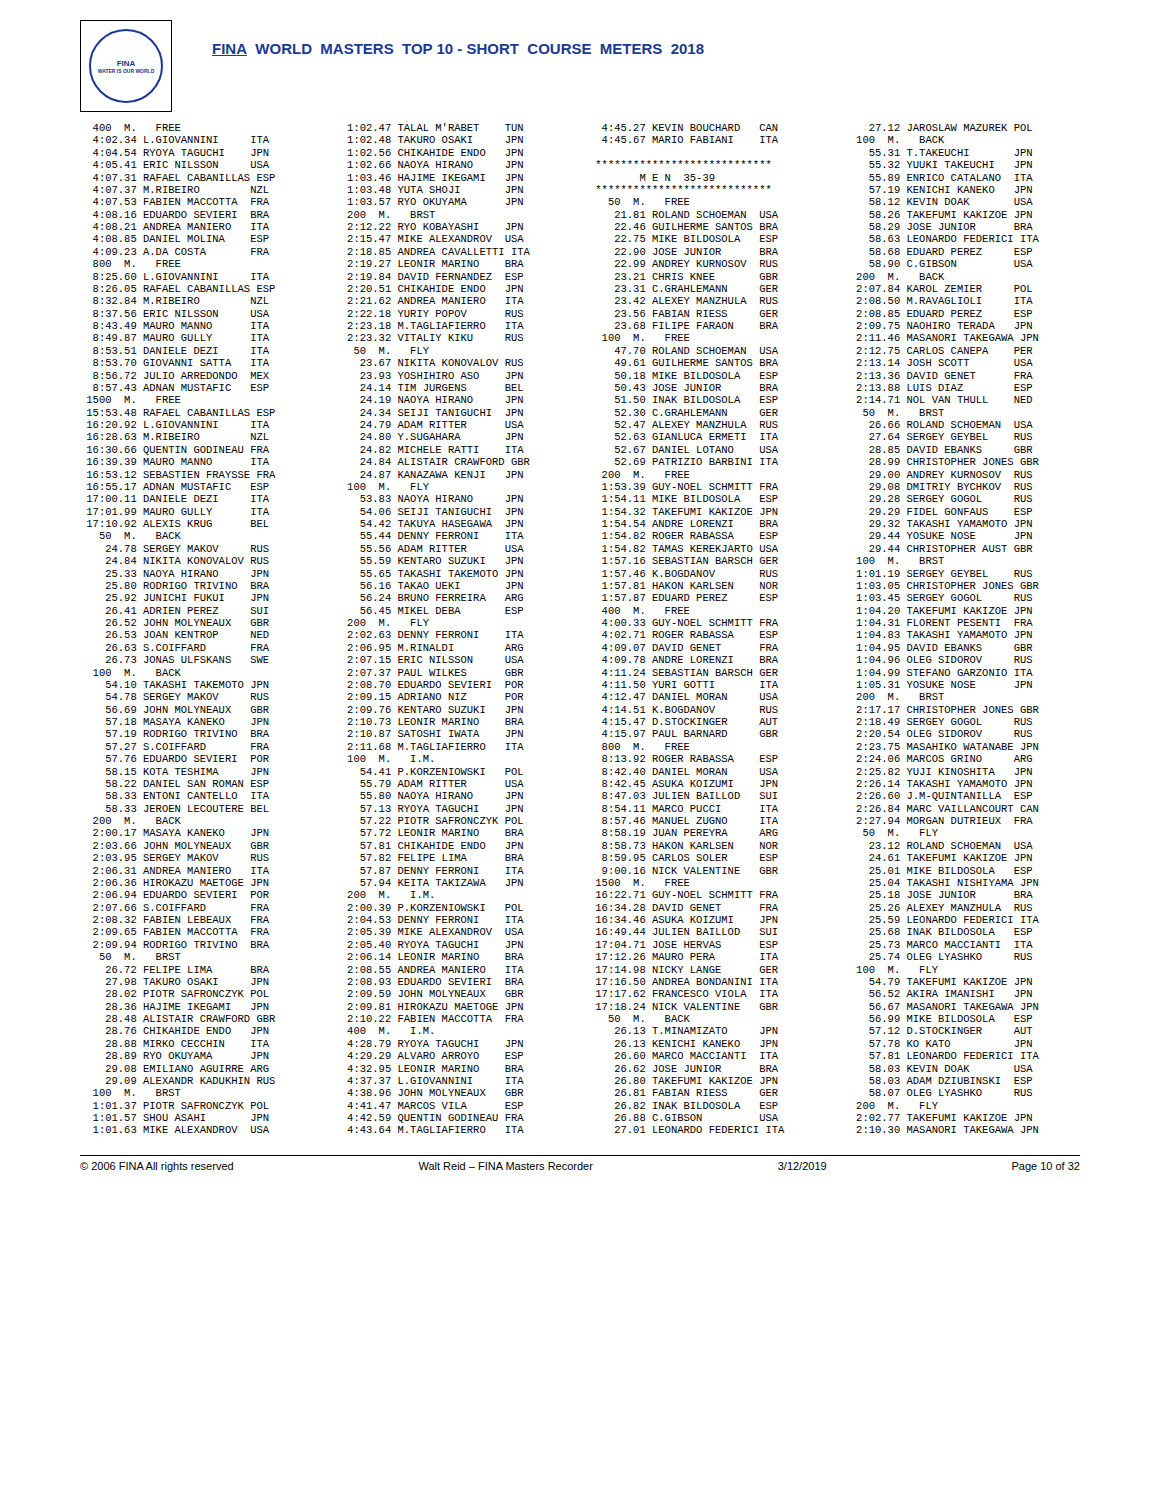FINA
WATER IS OUR WORLD
FINA WORLD MASTERS TOP 10 - SHORT COURSE METERS 2018
400 M. FREE 4:02.34 L.GIOVANNINI ITA 4:04.54 RYOYA TAGUCHI JPN 4:05.41 ERIC NILSSON USA 4:07.31 RAFAEL CABANILLAS ESP 4:07.37 M.RIBEIRO NZL 4:07.53 FABIEN MACCOTTA FRA 4:08.16 EDUARDO SEVIERI BRA 4:08.21 ANDREA MANIERO ITA 4:08.85 DANIEL MOLINA ESP 4:09.23 A.DA COSTA FRA 800 M. FREE 8:25.60 L.GIOVANNINI ITA 8:26.05 RAFAEL CABANILLAS ESP 8:32.84 M.RIBEIRO NZL 8:37.56 ERIC NILSSON USA 8:43.49 MAURO MANNO ITA 8:49.87 MAURO GULLY ITA 8:53.51 DANIELE DEZI ITA 8:53.70 GIOVANNI SATTA ITA 8:56.72 JULIO ARREDONDO MEX 8:57.43 ADNAN MUSTAFIC ESP 1500 M. FREE 15:53.48 RAFAEL CABANILLAS ESP 16:20.92 L.GIOVANNINI ITA 16:28.63 M.RIBEIRO NZL 16:30.66 QUENTIN GODINEAU FRA 16:39.39 MAURO MANNO ITA 16:53.12 SEBASTIEN FRAYSSE FRA 16:55.17 ADNAN MUSTAFIC ESP 17:00.11 DANIELE DEZI ITA 17:01.99 MAURO GULLY ITA 17:10.92 ALEXIS KRUG BEL 50 M. BACK 24.78 SERGEY MAKOV RUS 24.84 NIKITA KONOVALOV RUS 25.33 NAOYA HIRANO JPN 25.80 RODRIGO TRIVINO BRA 25.92 JUNICHI FUKUI JPN 26.41 ADRIEN PEREZ SUI 26.52 JOHN MOLYNEAUX GBR 26.53 JOAN KENTROP NED 26.63 S.COIFFARD FRA 26.73 JONAS ULFSKANS SWE 100 M. BACK 54.10 TAKASHI TAKEMOTO JPN 54.78 SERGEY MAKOV RUS 56.69 JOHN MOLYNEAUX GBR 57.18 MASAYA KANEKO JPN 57.19 RODRIGO TRIVINO BRA 57.27 S.COIFFARD FRA 57.76 EDUARDO SEVIERI POR 58.15 KOTA TESHIMA JPN 58.22 DANIEL SAN ROMAN ESP 58.33 ENTONI CANTELLO ITA 58.33 JEROEN LECOUTERE BEL 200 M. BACK 2:00.17 MASAYA KANEKO JPN 2:03.66 JOHN MOLYNEAUX GBR 2:03.95 SERGEY MAKOV RUS 2:06.31 ANDREA MANIERO ITA 2:06.36 HIROKAZU MAETOGE JPN 2:06.94 EDUARDO SEVIERI POR 2:07.66 S.COIFFARD FRA 2:08.32 FABIEN LEBEAUX FRA 2:09.65 FABIEN MACCOTTA FRA 2:09.94 RODRIGO TRIVINO BRA 50 M. BRST 26.72 FELIPE LIMA BRA 27.98 TAKURO OSAKI JPN 28.02 PIOTR SAFRONCZYK POL 28.36 HAJIME IKEGAMI JPN 28.48 ALISTAIR CRAWFORD GBR 28.76 CHIKAHIDE ENDO JPN 28.88 MIRKO CECCHIN ITA 28.89 RYO OKUYAMA JPN 29.08 EMILIANO AGUIRRE ARG 29.09 ALEXANDR KADUKHIN RUS 100 M. BRST 1:01.37 PIOTR SAFRONCZYK POL 1:01.57 SHOU ASAHI JPN 1:01.63 MIKE ALEXANDROV USA
1:02.47 TALAL M'RABET TUN 1:02.48 TAKURO OSAKI JPN 1:02.56 CHIKAHIDE ENDO JPN 1:02.66 NAOYA HIRANO JPN 1:03.46 HAJIME IKEGAMI JPN 1:03.48 YUTA SHOJI JPN 1:03.57 RYO OKUYAMA JPN 200 M. BRST 2:12.22 RYO KOBAYASHI JPN 2:15.47 MIKE ALEXANDROV USA 2:18.85 ANDREA CAVALLETTI ITA 2:19.27 LEONIR MARINO BRA 2:19.84 DAVID FERNANDEZ ESP 2:20.51 CHIKAHIDE ENDO JPN 2:21.62 ANDREA MANIERO ITA 2:22.18 YURIY POPOV RUS 2:23.18 M.TAGLIAFIERRO ITA 2:23.32 VITALIY KIKU RUS 50 M. FLY 23.67 NIKITA KONOVALOV RUS 23.93 YOSHIHIRO ASO JPN 24.14 TIM JURGENS BEL 24.19 NAOYA HIRANO JPN 24.34 SEIJI TANIGUCHI JPN 24.79 ADAM RITTER USA 24.80 Y.SUGAHARA JPN 24.82 MICHELE RATTI ITA 24.84 ALISTAIR CRAWFORD GBR 24.87 KANAZAWA KENJI JPN 100 M. FLY 53.83 NAOYA HIRANO JPN 54.06 SEIJI TANIGUCHI JPN 54.42 TAKUYA HASEGAWA JPN 55.44 DENNY FERRONI ITA 55.56 ADAM RITTER USA 55.59 KENTARO SUZUKI JPN 55.65 TAKASHI TAKEMOTO JPN 56.16 TAKAO UEKI JPN 56.24 BRUNO FERREIRA ARG 56.45 MIKEL DEBA ESP 200 M. FLY 2:02.63 DENNY FERRONI ITA 2:06.95 M.RINALDI ARG 2:07.15 ERIC NILSSON USA 2:07.37 PAUL WILKES GBR 2:08.70 EDUARDO SEVIERI POR 2:09.15 ADRIANO NIZ POR 2:09.76 KENTARO SUZUKI JPN 2:10.73 LEONIR MARINO BRA 2:10.87 SATOSHI IWATA JPN 2:11.68 M.TAGLIAFIERRO ITA 100 M. I.M. 54.41 P.KORZENIOWSKI POL 55.79 ADAM RITTER USA 55.80 NAOYA HIRANO JPN 57.13 RYOYA TAGUCHI JPN 57.22 PIOTR SAFRONCZYK POL 57.72 LEONIR MARINO BRA 57.81 CHIKAHIDE ENDO JPN 57.82 FELIPE LIMA BRA 57.87 DENNY FERRONI ITA 57.94 KEITA TAKIZAWA JPN 200 M. I.M. 2:00.39 P.KORZENIOWSKI POL 2:04.53 DENNY FERRONI ITA 2:05.39 MIKE ALEXANDROV USA 2:05.40 RYOYA TAGUCHI JPN 2:06.14 LEONIR MARINO BRA 2:08.55 ANDREA MANIERO ITA 2:08.93 EDUARDO SEVIERI BRA 2:09.59 JOHN MOLYNEAUX GBR 2:09.81 HIROKAZU MAETOGE JPN 2:10.22 FABIEN MACCOTTA FRA 400 M. I.M. 4:28.79 RYOYA TAGUCHI JPN 4:29.29 ALVARO ARROYO ESP 4:32.95 LEONIR MARINO BRA 4:37.37 L.GIOVANNINI ITA 4:38.96 JOHN MOLYNEAUX GBR 4:41.47 MARCOS VILA ESP 4:42.59 QUENTIN GODINEAU FRA 4:43.64 M.TAGLIAFIERRO ITA
4:45.27 KEVIN BOUCHARD CAN 4:45.67 MARIO FABIANI ITA **************************** M E N 35-39 **************************** 50 M. FREE 21.81 ROLAND SCHOEMAN USA 22.46 GUILHERME SANTOS BRA 22.75 MIKE BILDOSOLA ESP 22.90 JOSE JUNIOR BRA 22.99 ANDREY KURNOSOV RUS 23.21 CHRIS KNEE GBR 23.31 C.GRAHLEMANN GER 23.42 ALEXEY MANZHULA RUS 23.56 FABIAN RIESS GER 23.68 FILIPE FARAON BRA 100 M. FREE 47.70 ROLAND SCHOEMAN USA 49.61 GUILHERME SANTOS BRA 50.18 MIKE BILDOSOLA ESP 50.43 JOSE JUNIOR BRA 51.50 INAK BILDOSOLA ESP 52.30 C.GRAHLEMANN GER 52.47 ALEXEY MANZHULA RUS 52.63 GIANLUCA ERMETI ITA 52.67 DANIEL LOTANO USA 52.69 PATRIZIO BARBINI ITA 200 M. FREE 1:53.39 GUY-NOEL SCHMITT FRA 1:54.11 MIKE BILDOSOLA ESP 1:54.32 TAKEFUMI KAKIZOE JPN 1:54.54 ANDRE LORENZI BRA 1:54.82 ROGER RABASSA ESP 1:54.82 TAMAS KEREKJARTO USA 1:57.16 SEBASTIAN BARSCH GER 1:57.46 K.BOGDANOV RUS 1:57.81 HAKON KARLSEN NOR 1:57.87 EDUARD PEREZ ESP 400 M. FREE 4:00.33 GUY-NOEL SCHMITT FRA 4:02.71 ROGER RABASSA ESP 4:09.07 DAVID GENET FRA 4:09.78 ANDRE LORENZI BRA 4:11.24 SEBASTIAN BARSCH GER 4:11.50 YURI GOTTI ITA 4:12.47 DANIEL MORAN USA 4:14.51 K.BOGDANOV RUS 4:15.47 D.STOCKINGER AUT 4:15.97 PAUL BARNARD GBR 800 M. FREE 8:13.92 ROGER RABASSA ESP 8:42.40 DANIEL MORAN USA 8:42.45 ASUKA KOIZUMI JPN 8:47.03 JULIEN BAILLOD SUI 8:54.11 MARCO PUCCI ITA 8:57.46 MANUEL ZUGNO ITA 8:58.19 JUAN PEREYRA ARG 8:58.73 HAKON KARLSEN NOR 8:59.95 CARLOS SOLER ESP 9:00.16 NICK VALENTINE GBR 1500 M. FREE 16:22.71 GUY-NOEL SCHMITT FRA 16:34.28 DAVID GENET FRA 16:34.46 ASUKA KOIZUMI JPN 16:49.44 JULIEN BAILLOD SUI 17:04.71 JOSE HERVAS ESP 17:12.26 MAURO PERA ITA 17:14.98 NICKY LANGE GER 17:16.50 ANDREA BONDANINI ITA 17:17.62 FRANCESCO VIOLA ITA 17:18.24 NICK VALENTINE GBR 50 M. BACK 26.13 T.MINAMIZATO JPN 26.13 KENICHI KANEKO JPN 26.60 MARCO MACCIANTI ITA 26.62 JOSE JUNIOR BRA 26.80 TAKEFUMI KAKIZOE JPN 26.81 FABIAN RIESS GER 26.82 INAK BILDOSOLA ESP 26.88 C.GIBSON USA 27.01 LEONARDO FEDERICI ITA
27.12 JAROSLAW MAZUREK POL 100 M. BACK 55.31 T.TAKEUCHI JPN 55.32 YUUKI TAKEUCHI JPN 55.89 ENRICO CATALANO ITA 57.19 KENICHI KANEKO JPN 58.12 KEVIN DOAK USA 58.26 TAKEFUMI KAKIZOE JPN 58.29 JOSE JUNIOR BRA 58.63 LEONARDO FEDERICI ITA 58.68 EDUARD PEREZ ESP 58.90 C.GIBSON USA 200 M. BACK 2:07.84 KAROL ZEMIER POL 2:08.50 M.RAVAGLIOLI ITA 2:08.85 EDUARD PEREZ ESP 2:09.75 NAOHIRO TERADA JPN 2:11.46 MASANORI TAKEGAWA JPN 2:12.75 CARLOS CANEPA PER 2:13.14 JOSH SCOTT USA 2:13.36 DAVID GENET FRA 2:13.88 LUIS DIAZ ESP 2:14.71 NOL VAN THULL NED 50 M. BRST 26.66 ROLAND SCHOEMAN USA 27.64 SERGEY GEYBEL RUS 28.85 DAVID EBANKS GBR 28.99 CHRISTOPHER JONES GBR 29.00 ANDREY KURNOSOV RUS 29.08 DMITRIY BYCHKOV RUS 29.28 SERGEY GOGOL RUS 29.29 FIDEL GONFAUS ESP 29.32 TAKASHI YAMAMOTO JPN 29.44 YOSUKE NOSE JPN 29.44 CHRISTOPHER AUST GBR 100 M. BRST 1:01.19 SERGEY GEYBEL RUS 1:03.05 CHRISTOPHER JONES GBR 1:03.45 SERGEY GOGOL RUS 1:04.20 TAKEFUMI KAKIZOE JPN 1:04.31 FLORENT PESENTI FRA 1:04.83 TAKASHI YAMAMOTO JPN 1:04.95 DAVID EBANKS GBR 1:04.96 OLEG SIDOROV RUS 1:04.99 STEFANO GARZONIO ITA 1:05.31 YOSUKE NOSE JPN 200 M. BRST 2:17.17 CHRISTOPHER JONES GBR 2:18.49 SERGEY GOGOL RUS 2:20.54 OLEG SIDOROV RUS 2:23.75 MASAHIKO WATANABE JPN 2:24.06 MARCOS GRINO ARG 2:25.82 YUJI KINOSHITA JPN 2:26.14 TAKASHI YAMAMOTO JPN 2:26.60 J.M-QUINTANILLA ESP 2:26.84 MARC VAILLANCOURT CAN 2:27.94 MORGAN DUTRIEUX FRA 50 M. FLY 23.12 ROLAND SCHOEMAN USA 24.61 TAKEFUMI KAKIZOE JPN 25.01 MIKE BILDOSOLA ESP 25.04 TAKASHI NISHIYAMA JPN 25.18 JOSE JUNIOR BRA 25.26 ALEXEY MANZHULA RUS 25.59 LEONARDO FEDERICI ITA 25.68 INAK BILDOSOLA ESP 25.73 MARCO MACCIANTI ITA 25.74 OLEG LYASHKO RUS 100 M. FLY 54.79 TAKEFUMI KAKIZOE JPN 56.52 AKIRA IMANISHI JPN 56.67 MASANORI TAKEGAWA JPN 56.99 MIKE BILDOSOLA ESP 57.12 D.STOCKINGER AUT 57.78 KO KATO JPN 57.81 LEONARDO FEDERICI ITA 58.03 KEVIN DOAK USA 58.03 ADAM DZIUBINSKI ESP 58.07 OLEG LYASHKO RUS 200 M. FLY 2:02.77 TAKEFUMI KAKIZOE JPN 2:10.30 MASANORI TAKEGAWA JPN
© 2006 FINA All rights reserved
Walt Reid – FINA Masters Recorder
3/12/2019
Page 10 of 32